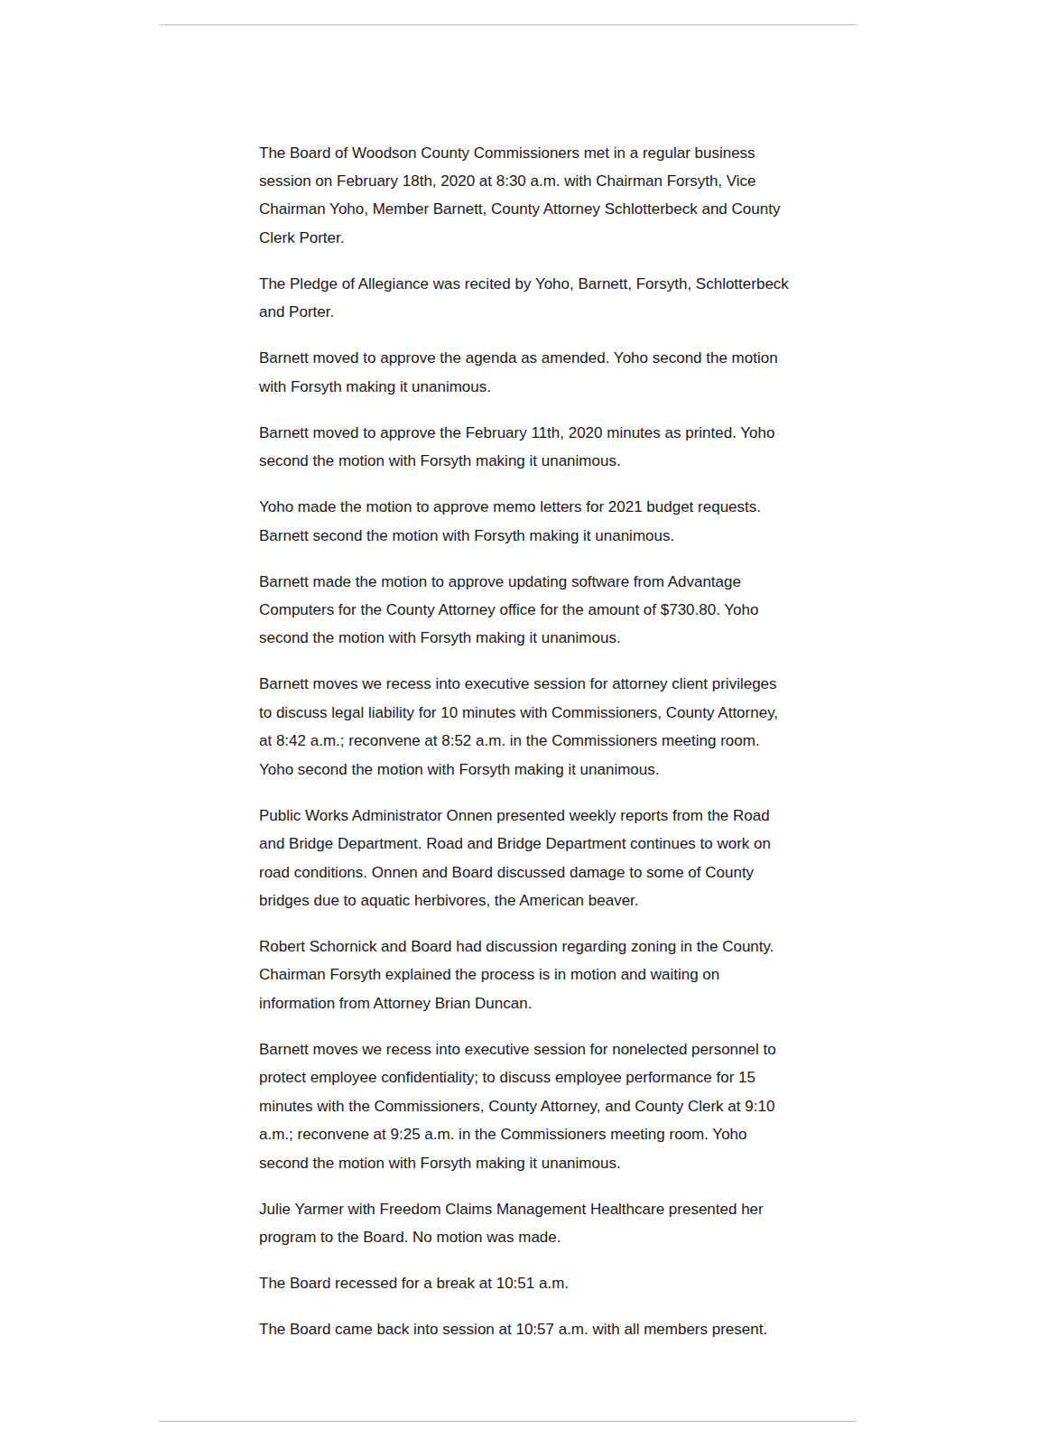The Board of Woodson County Commissioners met in a regular business session on February 18th, 2020 at 8:30 a.m. with Chairman Forsyth, Vice Chairman Yoho, Member Barnett, County Attorney Schlotterbeck and County Clerk Porter.
The Pledge of Allegiance was recited by Yoho, Barnett, Forsyth, Schlotterbeck and Porter.
Barnett moved to approve the agenda as amended. Yoho second the motion with Forsyth making it unanimous.
Barnett moved to approve the February 11th, 2020 minutes as printed. Yoho second the motion with Forsyth making it unanimous.
Yoho made the motion to approve memo letters for 2021 budget requests. Barnett second the motion with Forsyth making it unanimous.
Barnett made the motion to approve updating software from Advantage Computers for the County Attorney office for the amount of $730.80. Yoho second the motion with Forsyth making it unanimous.
Barnett moves we recess into executive session for attorney client privileges to discuss legal liability for 10 minutes with Commissioners, County Attorney, at 8:42 a.m.; reconvene at 8:52 a.m. in the Commissioners meeting room. Yoho second the motion with Forsyth making it unanimous.
Public Works Administrator Onnen presented weekly reports from the Road and Bridge Department. Road and Bridge Department continues to work on road conditions. Onnen and Board discussed damage to some of County bridges due to aquatic herbivores, the American beaver.
Robert Schornick and Board had discussion regarding zoning in the County. Chairman Forsyth explained the process is in motion and waiting on information from Attorney Brian Duncan.
Barnett moves we recess into executive session for nonelected personnel to protect employee confidentiality; to discuss employee performance for 15 minutes with the Commissioners, County Attorney, and County Clerk at 9:10 a.m.; reconvene at 9:25 a.m. in the Commissioners meeting room. Yoho second the motion with Forsyth making it unanimous.
Julie Yarmer with Freedom Claims Management Healthcare presented her program to the Board. No motion was made.
The Board recessed for a break at 10:51 a.m.
The Board came back into session at 10:57 a.m. with all members present.